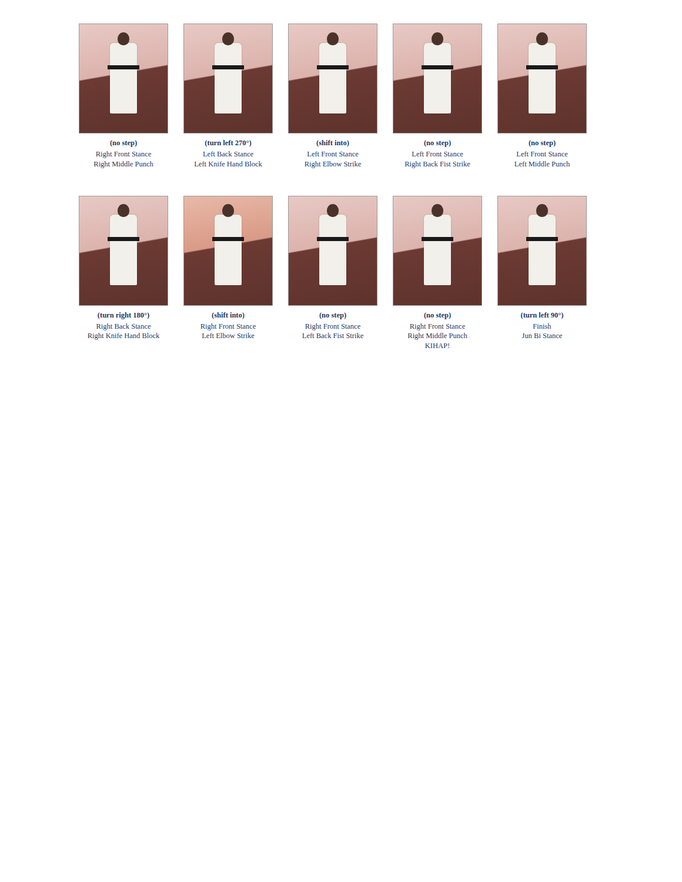(no step) Right Front Stance
Right Middle Punch
(turn left 270°) Left Back Stance
Left Knife Hand Block
(shift into) Left Front Stance
Right Elbow Strike
(no step) Left Front Stance
Right Back Fist Strike
(no step) Left Front Stance
Left Middle Punch
(turn right 180°) Right Back Stance
Right Knife Hand Block
(shift into) Right Front Stance
Left Elbow Strike
(no step) Right Front Stance
Left Back Fist Strike
(no step) Right Front Stance
Right Middle Punch
KIHAP!
(turn left 90°) Finish
Jun Bi Stance